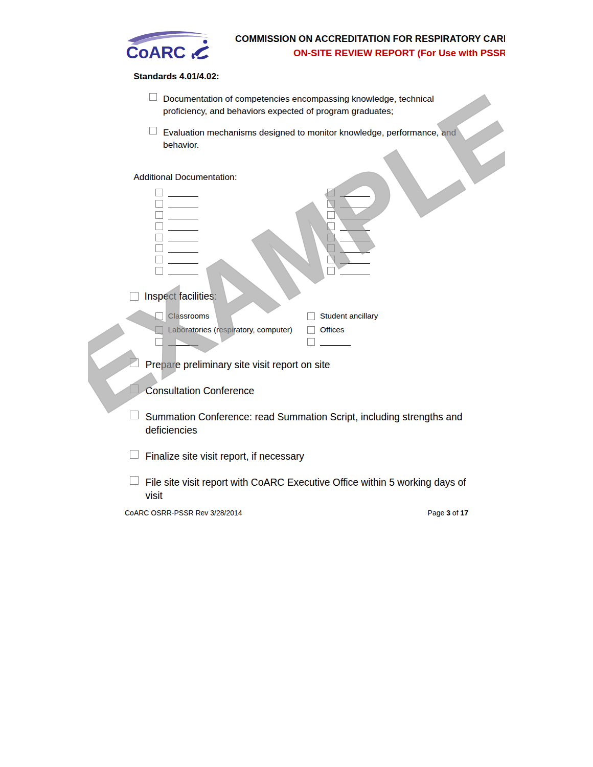CoARC
COMMISSION ON ACCREDITATION FOR RESPIRATORY CARE
ON-SITE REVIEW REPORT (For Use with PSSR)
Standards 4.01/4.02:
Documentation of competencies encompassing knowledge, technical proficiency, and behaviors expected of program graduates;
Evaluation mechanisms designed to monitor knowledge, performance, and behavior.
Additional Documentation:
Inspect facilities:
Classrooms
Student ancillary
Laboratories (respiratory, computer)
Offices
Prepare preliminary site visit report on site
Consultation Conference
Summation Conference: read Summation Script, including strengths and deficiencies
Finalize site visit report, if necessary
File site visit report with CoARC Executive Office within 5 working days of visit
CoARC OSRR-PSSR Rev 3/28/2014
Page 3 of 17
EXAMPLE